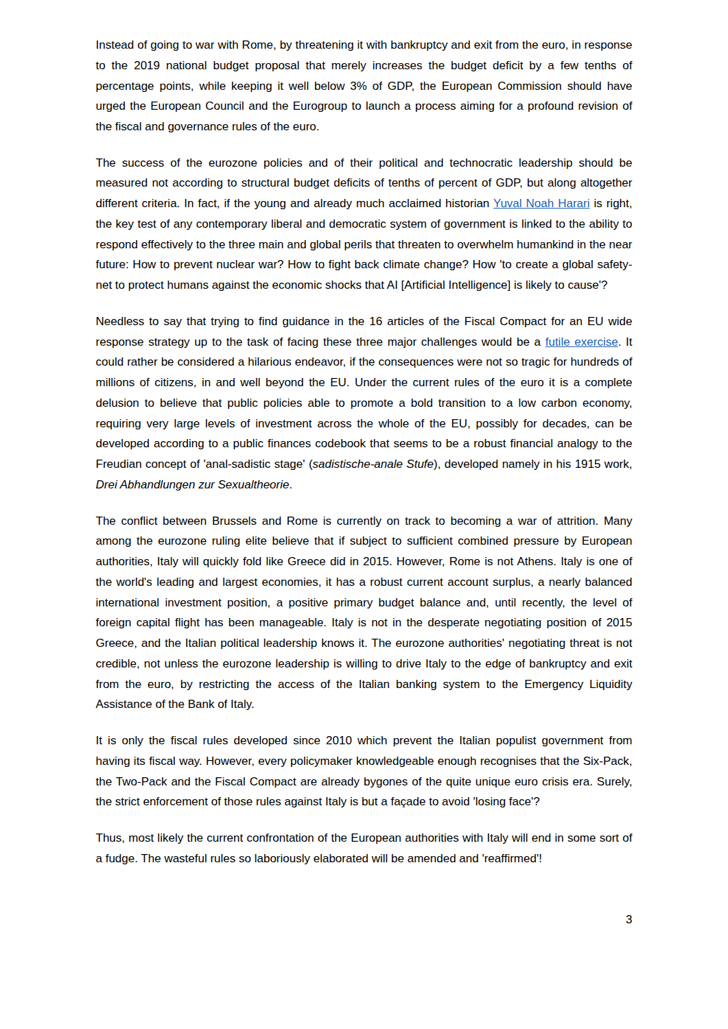Instead of going to war with Rome, by threatening it with bankruptcy and exit from the euro, in response to the 2019 national budget proposal that merely increases the budget deficit by a few tenths of percentage points, while keeping it well below 3% of GDP, the European Commission should have urged the European Council and the Eurogroup to launch a process aiming for a profound revision of the fiscal and governance rules of the euro.
The success of the eurozone policies and of their political and technocratic leadership should be measured not according to structural budget deficits of tenths of percent of GDP, but along altogether different criteria. In fact, if the young and already much acclaimed historian Yuval Noah Harari is right, the key test of any contemporary liberal and democratic system of government is linked to the ability to respond effectively to the three main and global perils that threaten to overwhelm humankind in the near future: How to prevent nuclear war? How to fight back climate change? How 'to create a global safety-net to protect humans against the economic shocks that AI [Artificial Intelligence] is likely to cause'?
Needless to say that trying to find guidance in the 16 articles of the Fiscal Compact for an EU wide response strategy up to the task of facing these three major challenges would be a futile exercise. It could rather be considered a hilarious endeavor, if the consequences were not so tragic for hundreds of millions of citizens, in and well beyond the EU. Under the current rules of the euro it is a complete delusion to believe that public policies able to promote a bold transition to a low carbon economy, requiring very large levels of investment across the whole of the EU, possibly for decades, can be developed according to a public finances codebook that seems to be a robust financial analogy to the Freudian concept of 'anal-sadistic stage' (sadistische-anale Stufe), developed namely in his 1915 work, Drei Abhandlungen zur Sexualtheorie.
The conflict between Brussels and Rome is currently on track to becoming a war of attrition. Many among the eurozone ruling elite believe that if subject to sufficient combined pressure by European authorities, Italy will quickly fold like Greece did in 2015. However, Rome is not Athens. Italy is one of the world's leading and largest economies, it has a robust current account surplus, a nearly balanced international investment position, a positive primary budget balance and, until recently, the level of foreign capital flight has been manageable. Italy is not in the desperate negotiating position of 2015 Greece, and the Italian political leadership knows it. The eurozone authorities' negotiating threat is not credible, not unless the eurozone leadership is willing to drive Italy to the edge of bankruptcy and exit from the euro, by restricting the access of the Italian banking system to the Emergency Liquidity Assistance of the Bank of Italy.
It is only the fiscal rules developed since 2010 which prevent the Italian populist government from having its fiscal way. However, every policymaker knowledgeable enough recognises that the Six-Pack, the Two-Pack and the Fiscal Compact are already bygones of the quite unique euro crisis era. Surely, the strict enforcement of those rules against Italy is but a façade to avoid 'losing face'?
Thus, most likely the current confrontation of the European authorities with Italy will end in some sort of a fudge. The wasteful rules so laboriously elaborated will be amended and 'reaffirmed'!
3